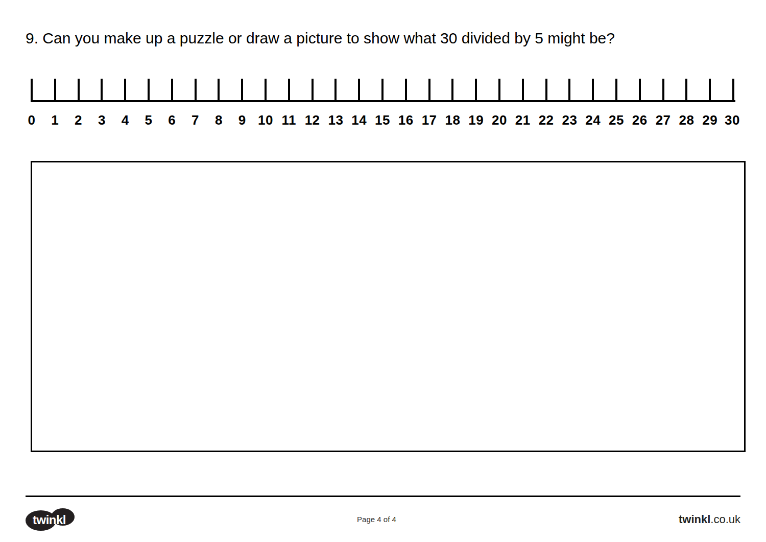9. Can you make up a puzzle or draw a picture to show what 30 divided by 5 might be?
0 1 2 3 4 5 6 7 8 9 10 11 12 13 14 15 16 17 18 19 20 21 22 23 24 25 26 27 28 29 30
twinkl
Page 4 of 4
twinkl.co.uk